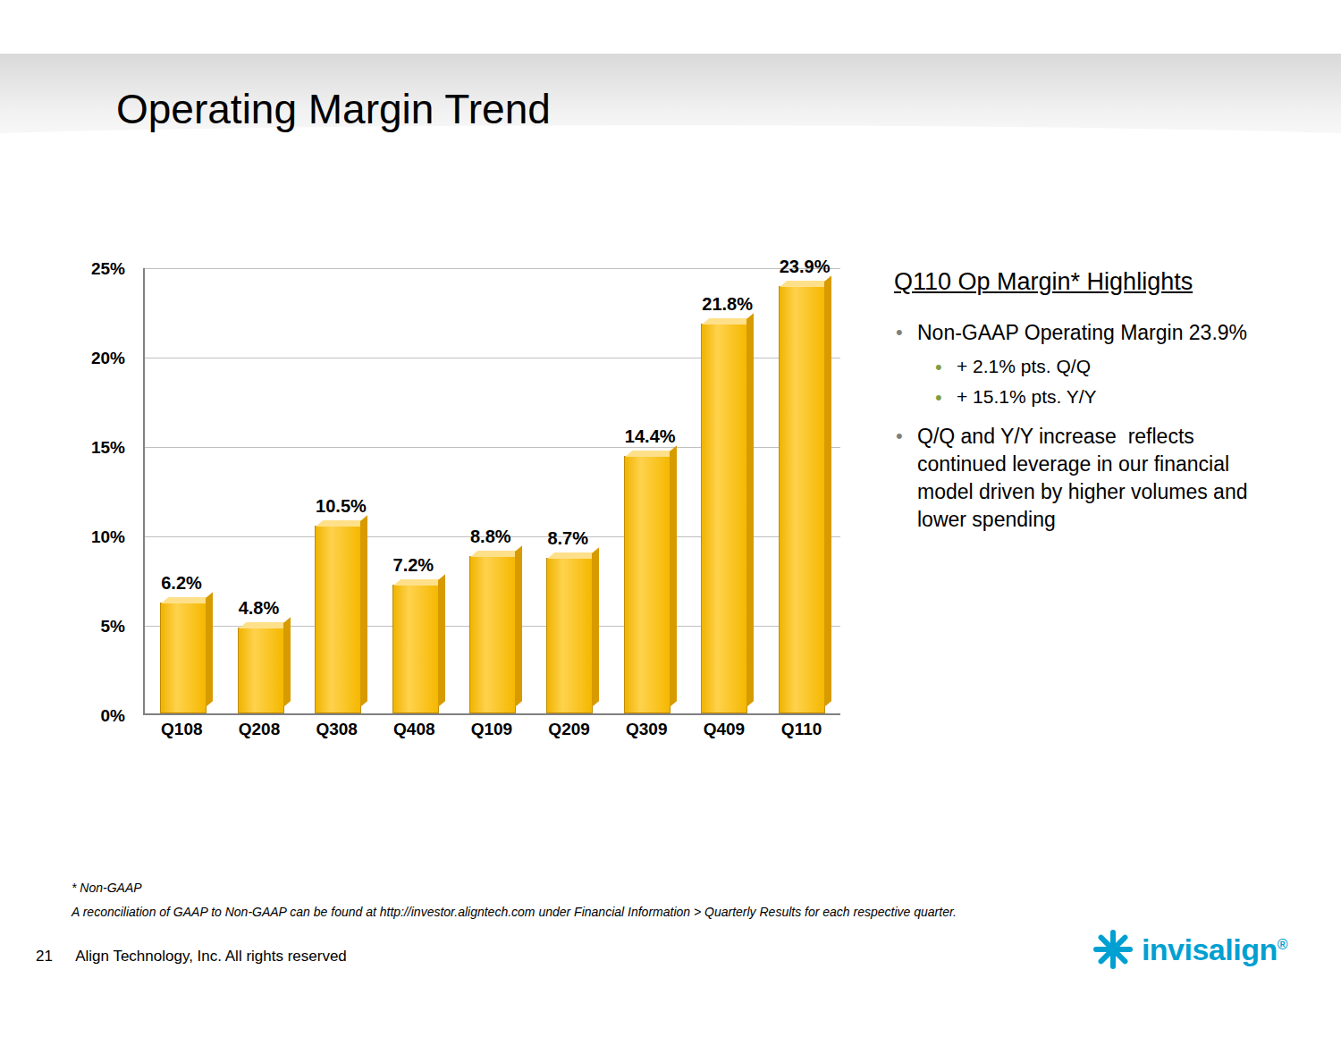Operating Margin Trend
25%
20%
15%
10%
5%
0%
6.2%
4.8%
10.5%
7.2%
8.8%
8.7%
14.4%
21.8%
23.9%
Q108
Q208
Q308
Q408
Q109
Q209
Q309
Q409
Q110
Q110 Op Margin* Highlights
Non-GAAP Operating Margin 23.9%
+ 2.1% pts. Q/Q
+ 15.1% pts. Y/Y
Q/Q and Y/Y increase reflects continued leverage in our financial model driven by higher volumes and lower spending
* Non-GAAP
A reconciliation of GAAP to Non-GAAP can be found at http://investor.aligntech.com under Financial Information > Quarterly Results for each respective quarter.
21
Align Technology, Inc. All rights reserved
invisalign®